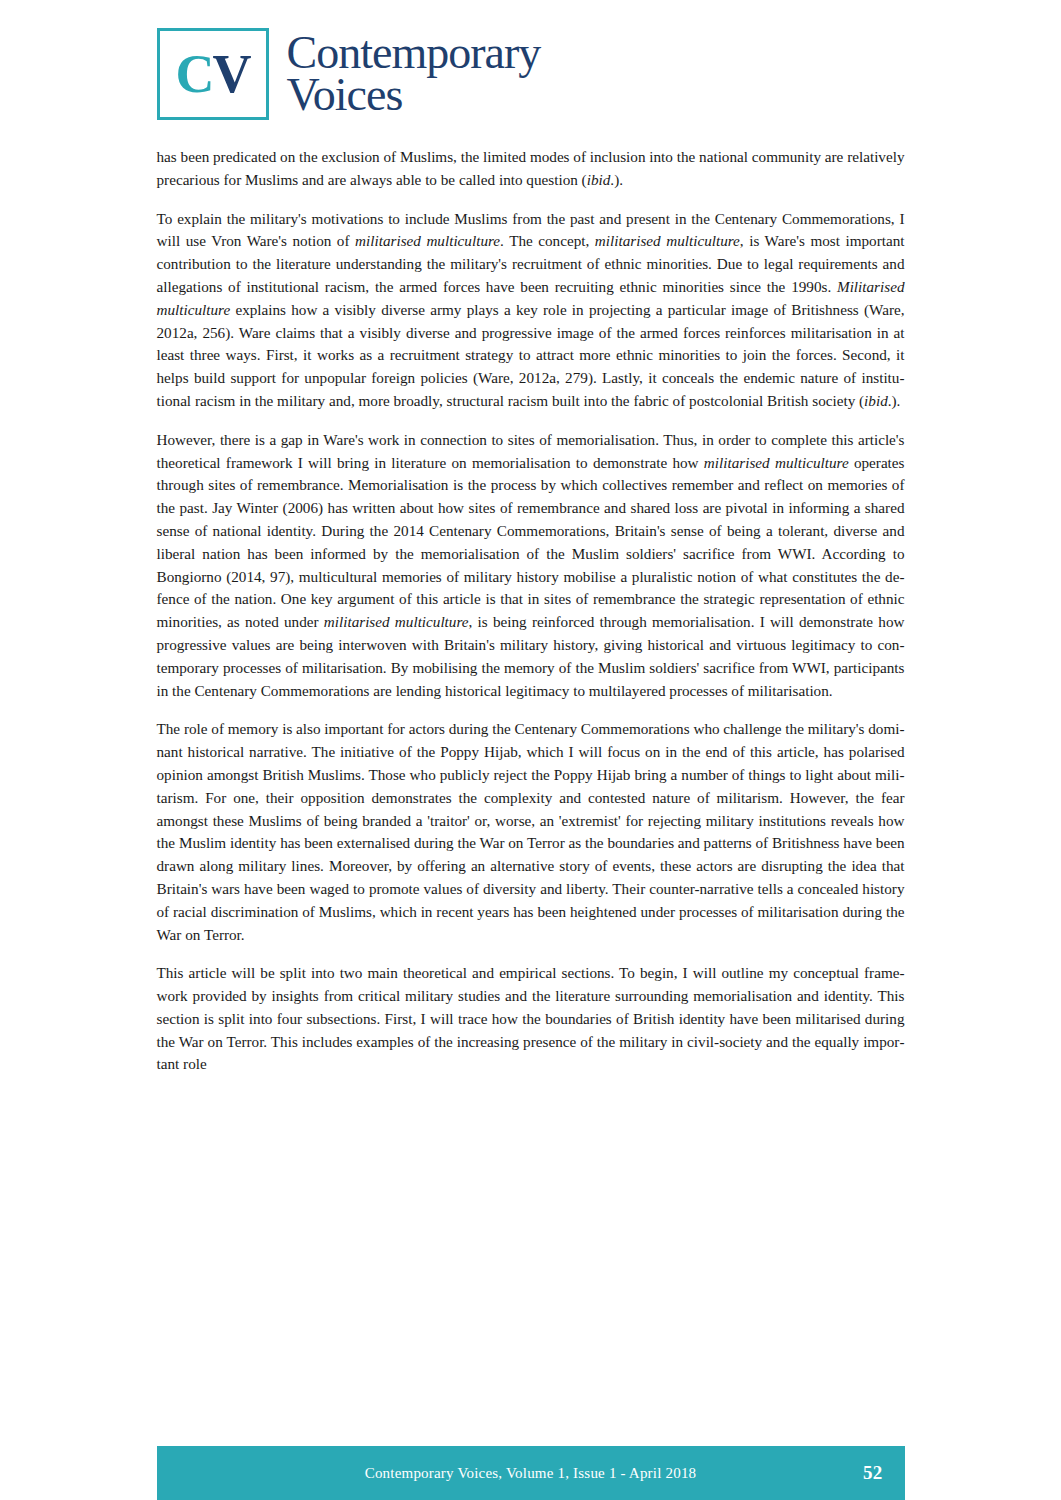CV
Contemporary Voices
has been predicated on the exclusion of Muslims, the limited modes of inclusion into the national community are relatively precarious for Muslims and are always able to be called into question (ibid.).
To explain the military's motivations to include Muslims from the past and present in the Centenary Commemorations, I will use Vron Ware's notion of militarised multiculture. The concept, militarised multiculture, is Ware's most important contribution to the literature understanding the military's recruitment of ethnic minorities. Due to legal requirements and allegations of institutional racism, the armed forces have been recruiting ethnic minorities since the 1990s. Militarised multiculture explains how a visibly diverse army plays a key role in projecting a particular image of Britishness (Ware, 2012a, 256). Ware claims that a visibly diverse and progressive image of the armed forces reinforces militarisation in at least three ways. First, it works as a recruitment strategy to attract more ethnic minorities to join the forces. Second, it helps build support for unpopular foreign policies (Ware, 2012a, 279). Lastly, it conceals the endemic nature of institutional racism in the military and, more broadly, structural racism built into the fabric of postcolonial British society (ibid.).
However, there is a gap in Ware's work in connection to sites of memorialisation. Thus, in order to complete this article's theoretical framework I will bring in literature on memorialisation to demonstrate how militarised multiculture operates through sites of remembrance. Memorialisation is the process by which collectives remember and reflect on memories of the past. Jay Winter (2006) has written about how sites of remembrance and shared loss are pivotal in informing a shared sense of national identity. During the 2014 Centenary Commemorations, Britain's sense of being a tolerant, diverse and liberal nation has been informed by the memorialisation of the Muslim soldiers' sacrifice from WWI. According to Bongiorno (2014, 97), multicultural memories of military history mobilise a pluralistic notion of what constitutes the defence of the nation. One key argument of this article is that in sites of remembrance the strategic representation of ethnic minorities, as noted under militarised multiculture, is being reinforced through memorialisation. I will demonstrate how progressive values are being interwoven with Britain's military history, giving historical and virtuous legitimacy to contemporary processes of militarisation. By mobilising the memory of the Muslim soldiers' sacrifice from WWI, participants in the Centenary Commemorations are lending historical legitimacy to multilayered processes of militarisation.
The role of memory is also important for actors during the Centenary Commemorations who challenge the military's dominant historical narrative. The initiative of the Poppy Hijab, which I will focus on in the end of this article, has polarised opinion amongst British Muslims. Those who publicly reject the Poppy Hijab bring a number of things to light about militarism. For one, their opposition demonstrates the complexity and contested nature of militarism. However, the fear amongst these Muslims of being branded a 'traitor' or, worse, an 'extremist' for rejecting military institutions reveals how the Muslim identity has been externalised during the War on Terror as the boundaries and patterns of Britishness have been drawn along military lines. Moreover, by offering an alternative story of events, these actors are disrupting the idea that Britain's wars have been waged to promote values of diversity and liberty. Their counter-narrative tells a concealed history of racial discrimination of Muslims, which in recent years has been heightened under processes of militarisation during the War on Terror.
This article will be split into two main theoretical and empirical sections. To begin, I will outline my conceptual framework provided by insights from critical military studies and the literature surrounding memorialisation and identity. This section is split into four subsections. First, I will trace how the boundaries of British identity have been militarised during the War on Terror. This includes examples of the increasing presence of the military in civil-society and the equally important role
Contemporary Voices, Volume 1, Issue 1 - April 2018 52